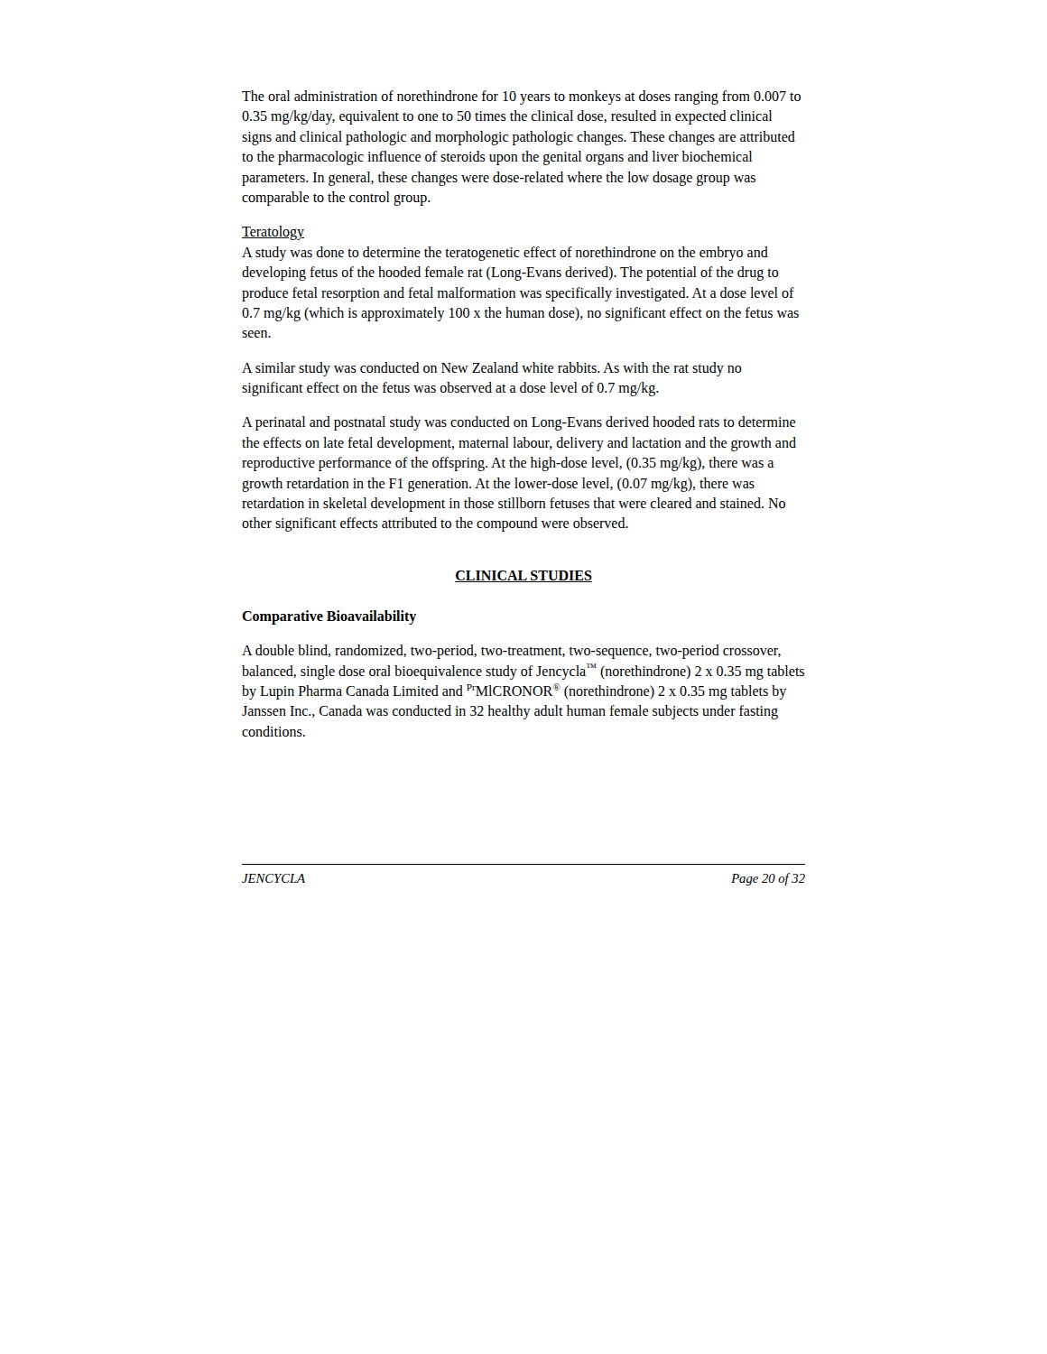The oral administration of norethindrone for 10 years to monkeys at doses ranging from 0.007 to 0.35 mg/kg/day, equivalent to one to 50 times the clinical dose, resulted in expected clinical signs and clinical pathologic and morphologic pathologic changes. These changes are attributed to the pharmacologic influence of steroids upon the genital organs and liver biochemical parameters. In general, these changes were dose-related where the low dosage group was comparable to the control group.
Teratology
A study was done to determine the teratogenetic effect of norethindrone on the embryo and developing fetus of the hooded female rat (Long-Evans derived). The potential of the drug to produce fetal resorption and fetal malformation was specifically investigated. At a dose level of 0.7 mg/kg (which is approximately 100 x the human dose), no significant effect on the fetus was seen.
A similar study was conducted on New Zealand white rabbits. As with the rat study no significant effect on the fetus was observed at a dose level of 0.7 mg/kg.
A perinatal and postnatal study was conducted on Long-Evans derived hooded rats to determine the effects on late fetal development, maternal labour, delivery and lactation and the growth and reproductive performance of the offspring. At the high-dose level, (0.35 mg/kg), there was a growth retardation in the F1 generation. At the lower-dose level, (0.07 mg/kg), there was retardation in skeletal development in those stillborn fetuses that were cleared and stained. No other significant effects attributed to the compound were observed.
CLINICAL STUDIES
Comparative Bioavailability
A double blind, randomized, two-period, two-treatment, two-sequence, two-period crossover, balanced, single dose oral bioequivalence study of Jencycla™ (norethindrone) 2 x 0.35 mg tablets by Lupin Pharma Canada Limited and PrMlCRONOR® (norethindrone) 2 x 0.35 mg tablets by Janssen Inc., Canada was conducted in 32 healthy adult human female subjects under fasting conditions.
JENCYCLA Page 20 of 32